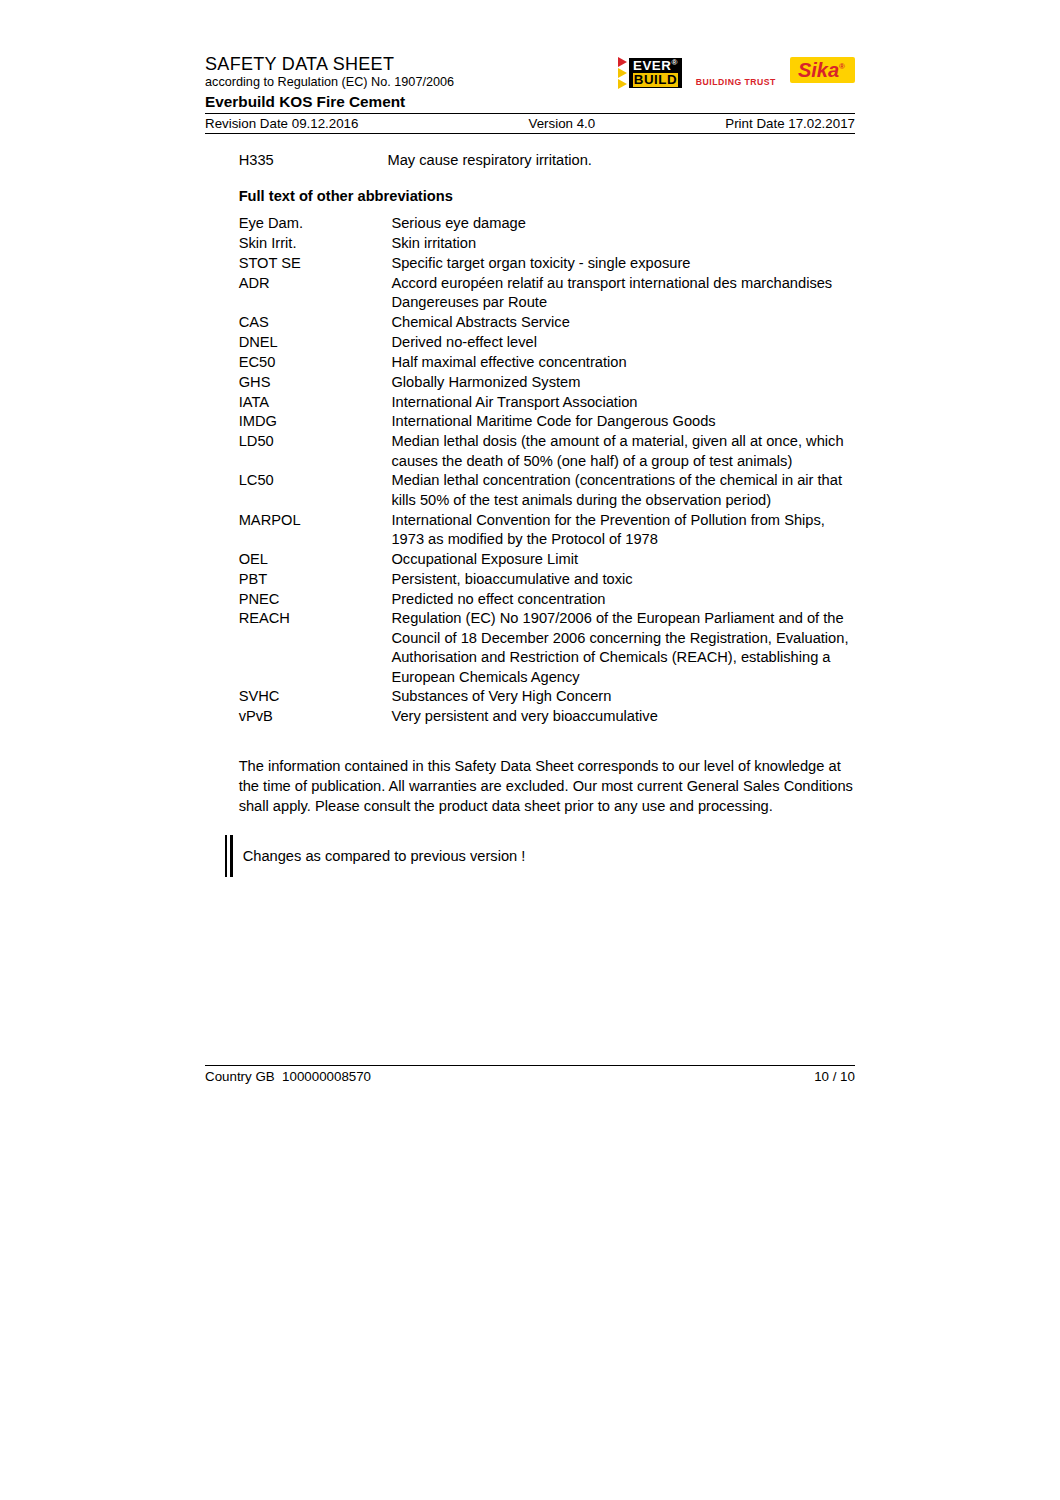SAFETY DATA SHEET
according to Regulation (EC) No. 1907/2006
Everbuild KOS Fire Cement
EVER® BUILD
BUILDING TRUST
Sika®
Revision Date 09.12.2016
Version 4.0
Print Date 17.02.2017
H335
May cause respiratory irritation.
Full text of other abbreviations
| Eye Dam. | Serious eye damage |
| Skin Irrit. | Skin irritation |
| STOT SE | Specific target organ toxicity - single exposure |
| ADR | Accord européen relatif au transport international des marchandises Dangereuses par Route |
| CAS | Chemical Abstracts Service |
| DNEL | Derived no-effect level |
| EC50 | Half maximal effective concentration |
| GHS | Globally Harmonized System |
| IATA | International Air Transport Association |
| IMDG | International Maritime Code for Dangerous Goods |
| LD50 | Median lethal dosis (the amount of a material, given all at once, which causes the death of 50% (one half) of a group of test animals) |
| LC50 | Median lethal concentration (concentrations of the chemical in air that kills 50% of the test animals during the observation period) |
| MARPOL | International Convention for the Prevention of Pollution from Ships, 1973 as modified by the Protocol of 1978 |
| OEL | Occupational Exposure Limit |
| PBT | Persistent, bioaccumulative and toxic |
| PNEC | Predicted no effect concentration |
| REACH | Regulation (EC) No 1907/2006 of the European Parliament and of the Council of 18 December 2006 concerning the Registration, Evaluation, Authorisation and Restriction of Chemicals (REACH), establishing a European Chemicals Agency |
| SVHC | Substances of Very High Concern |
| vPvB | Very persistent and very bioaccumulative |
The information contained in this Safety Data Sheet corresponds to our level of knowledge at the time of publication. All warranties are excluded. Our most current General Sales Conditions shall apply. Please consult the product data sheet prior to any use and processing.
Changes as compared to previous version !
Country GB 100000008570
10 / 10